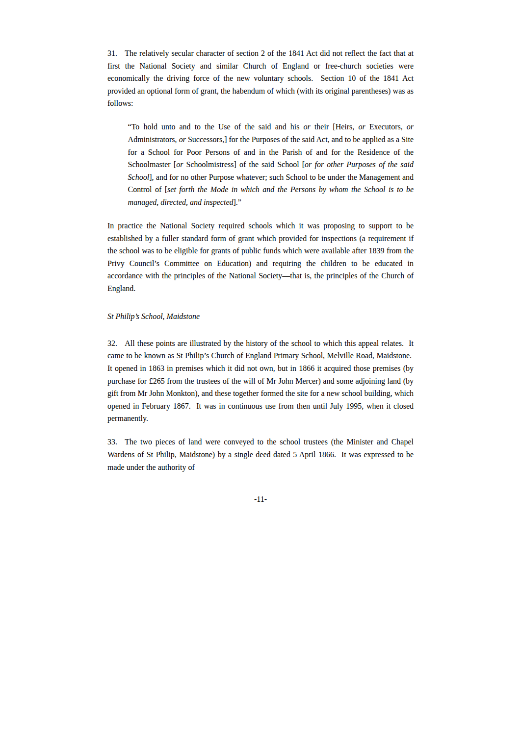31. The relatively secular character of section 2 of the 1841 Act did not reflect the fact that at first the National Society and similar Church of England or free-church societies were economically the driving force of the new voluntary schools. Section 10 of the 1841 Act provided an optional form of grant, the habendum of which (with its original parentheses) was as follows:
“To hold unto and to the Use of the said and his or their [Heirs, or Executors, or Administrators, or Successors,] for the Purposes of the said Act, and to be applied as a Site for a School for Poor Persons of and in the Parish of and for the Residence of the Schoolmaster [or Schoolmistress] of the said School [or for other Purposes of the said School], and for no other Purpose whatever; such School to be under the Management and Control of [set forth the Mode in which and the Persons by whom the School is to be managed, directed, and inspected].”
In practice the National Society required schools which it was proposing to support to be established by a fuller standard form of grant which provided for inspections (a requirement if the school was to be eligible for grants of public funds which were available after 1839 from the Privy Council’s Committee on Education) and requiring the children to be educated in accordance with the principles of the National Society—that is, the principles of the Church of England.
St Philip’s School, Maidstone
32. All these points are illustrated by the history of the school to which this appeal relates. It came to be known as St Philip’s Church of England Primary School, Melville Road, Maidstone. It opened in 1863 in premises which it did not own, but in 1866 it acquired those premises (by purchase for £265 from the trustees of the will of Mr John Mercer) and some adjoining land (by gift from Mr John Monkton), and these together formed the site for a new school building, which opened in February 1867. It was in continuous use from then until July 1995, when it closed permanently.
33. The two pieces of land were conveyed to the school trustees (the Minister and Chapel Wardens of St Philip, Maidstone) by a single deed dated 5 April 1866. It was expressed to be made under the authority of
-11-